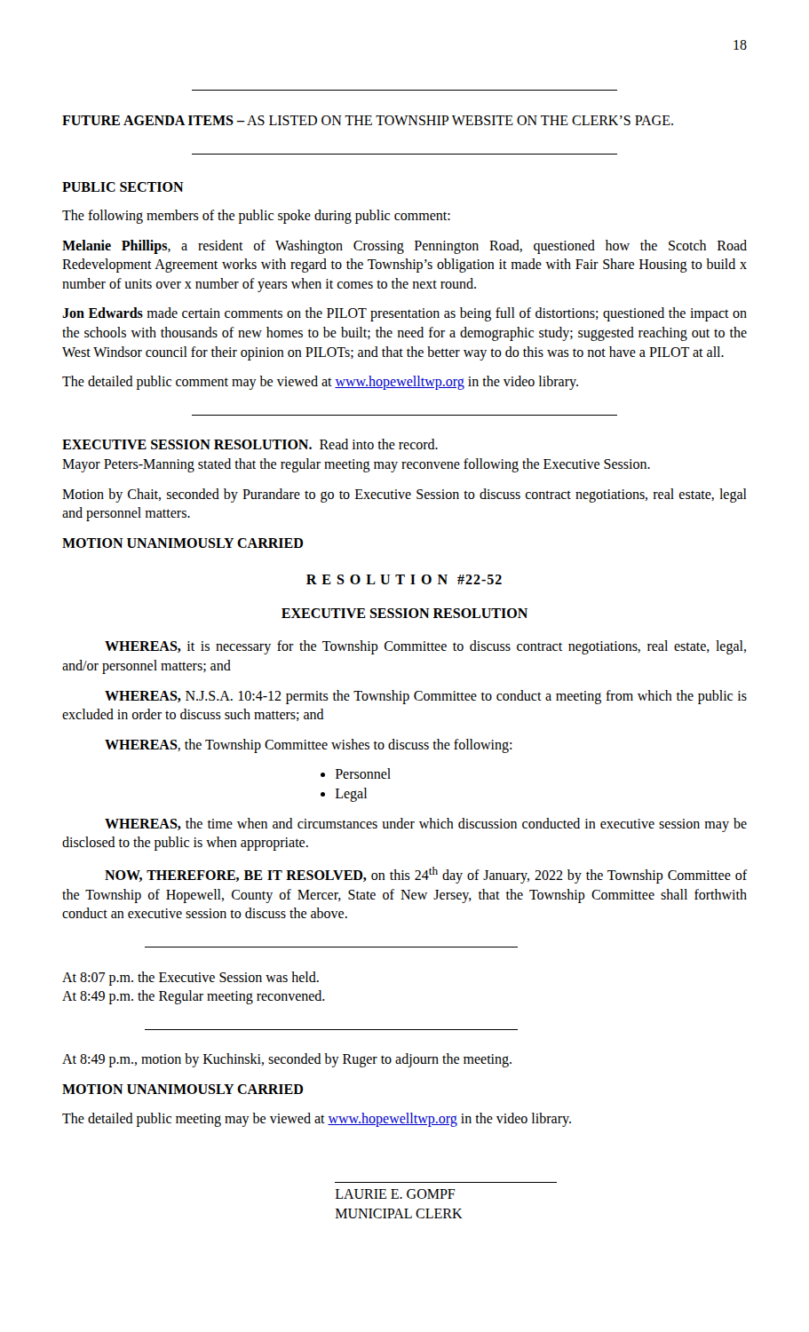18
FUTURE AGENDA ITEMS – AS LISTED ON THE TOWNSHIP WEBSITE ON THE CLERK’S PAGE.
Public Section
The following members of the public spoke during public comment:
Melanie Phillips, a resident of Washington Crossing Pennington Road, questioned how the Scotch Road Redevelopment Agreement works with regard to the Township’s obligation it made with Fair Share Housing to build x number of units over x number of years when it comes to the next round.
Jon Edwards made certain comments on the PILOT presentation as being full of distortions; questioned the impact on the schools with thousands of new homes to be built; the need for a demographic study; suggested reaching out to the West Windsor council for their opinion on PILOTs; and that the better way to do this was to not have a PILOT at all.
The detailed public comment may be viewed at www.hopewelltwp.org in the video library.
EXECUTIVE SESSION RESOLUTION. Read into the record.
Mayor Peters-Manning stated that the regular meeting may reconvene following the Executive Session.
Motion by Chait, seconded by Purandare to go to Executive Session to discuss contract negotiations, real estate, legal and personnel matters.
MOTION UNANIMOUSLY CARRIED
R E S O L U T I O N #22-52
EXECUTIVE SESSION RESOLUTION
WHEREAS, it is necessary for the Township Committee to discuss contract negotiations, real estate, legal, and/or personnel matters; and
WHEREAS, N.J.S.A. 10:4-12 permits the Township Committee to conduct a meeting from which the public is excluded in order to discuss such matters; and
WHEREAS, the Township Committee wishes to discuss the following:
Personnel
Legal
WHEREAS, the time when and circumstances under which discussion conducted in executive session may be disclosed to the public is when appropriate.
NOW, THEREFORE, BE IT RESOLVED, on this 24th day of January, 2022 by the Township Committee of the Township of Hopewell, County of Mercer, State of New Jersey, that the Township Committee shall forthwith conduct an executive session to discuss the above.
At 8:07 p.m. the Executive Session was held.
At 8:49 p.m. the Regular meeting reconvened.
At 8:49 p.m., motion by Kuchinski, seconded by Ruger to adjourn the meeting.
MOTION UNANIMOUSLY CARRIED
The detailed public meeting may be viewed at www.hopewelltwp.org in the video library.
LAURIE E. GOMPF
MUNICIPAL CLERK